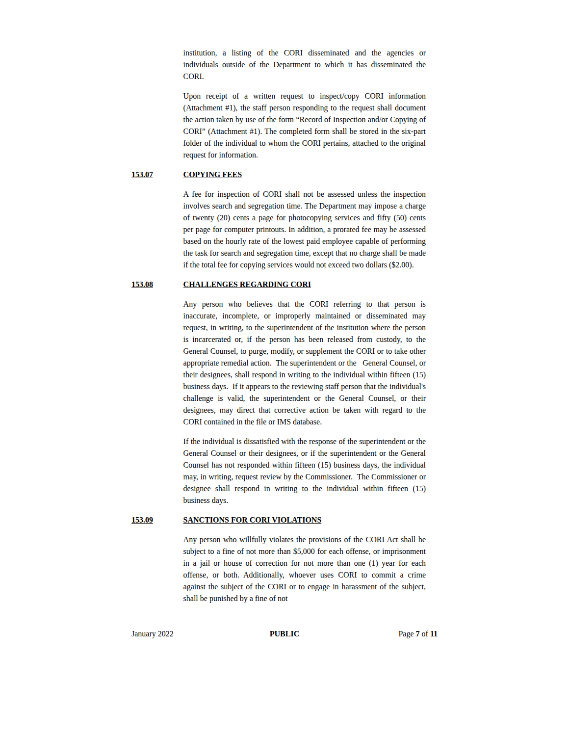institution, a listing of the CORI disseminated and the agencies or individuals outside of the Department to which it has disseminated the CORI.
Upon receipt of a written request to inspect/copy CORI information (Attachment #1), the staff person responding to the request shall document the action taken by use of the form “Record of Inspection and/or Copying of CORI” (Attachment #1). The completed form shall be stored in the six-part folder of the individual to whom the CORI pertains, attached to the original request for information.
153.07
COPYING FEES
A fee for inspection of CORI shall not be assessed unless the inspection involves search and segregation time. The Department may impose a charge of twenty (20) cents a page for photocopying services and fifty (50) cents per page for computer printouts. In addition, a prorated fee may be assessed based on the hourly rate of the lowest paid employee capable of performing the task for search and segregation time, except that no charge shall be made if the total fee for copying services would not exceed two dollars ($2.00).
153.08
CHALLENGES REGARDING CORI
Any person who believes that the CORI referring to that person is inaccurate, incomplete, or improperly maintained or disseminated may request, in writing, to the superintendent of the institution where the person is incarcerated or, if the person has been released from custody, to the General Counsel, to purge, modify, or supplement the CORI or to take other appropriate remedial action. The superintendent or the General Counsel, or their designees, shall respond in writing to the individual within fifteen (15) business days. If it appears to the reviewing staff person that the individual's challenge is valid, the superintendent or the General Counsel, or their designees, may direct that corrective action be taken with regard to the CORI contained in the file or IMS database.
If the individual is dissatisfied with the response of the superintendent or the General Counsel or their designees, or if the superintendent or the General Counsel has not responded within fifteen (15) business days, the individual may, in writing, request review by the Commissioner. The Commissioner or designee shall respond in writing to the individual within fifteen (15) business days.
153.09
SANCTIONS FOR CORI VIOLATIONS
Any person who willfully violates the provisions of the CORI Act shall be subject to a fine of not more than $5,000 for each offense, or imprisonment in a jail or house of correction for not more than one (1) year for each offense, or both. Additionally, whoever uses CORI to commit a crime against the subject of the CORI or to engage in harassment of the subject, shall be punished by a fine of not
January 2022
PUBLIC
Page 7 of 11